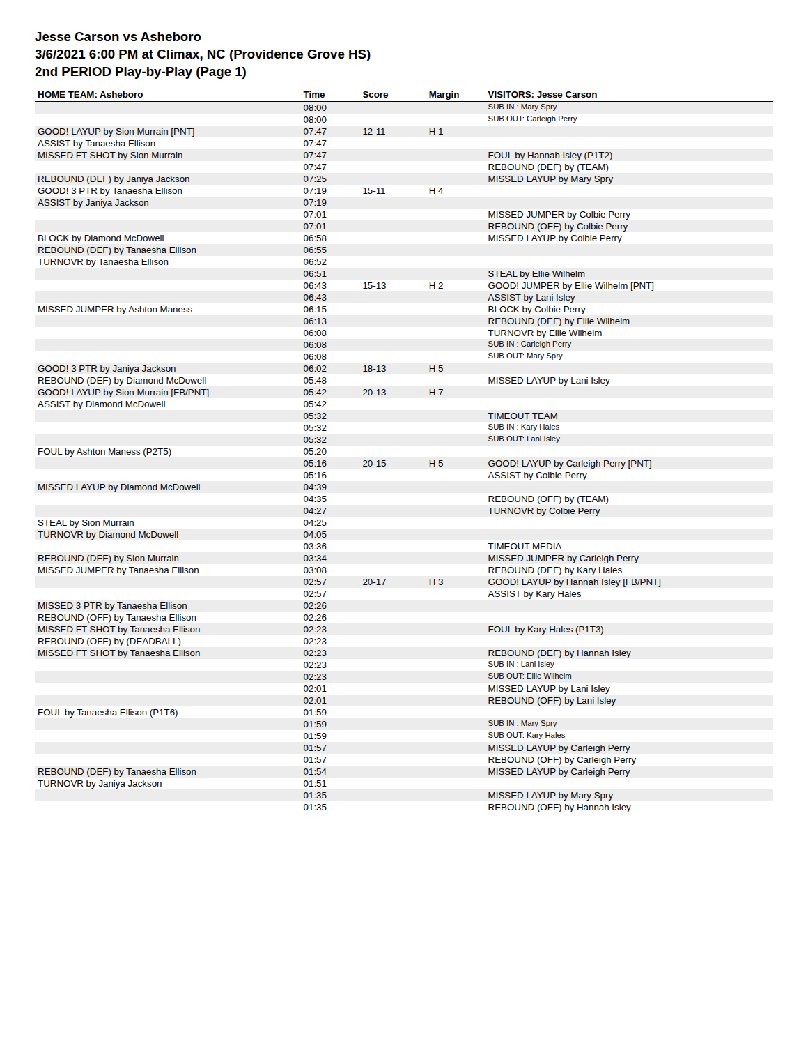Jesse Carson vs Asheboro 3/6/2021 6:00 PM at Climax, NC (Providence Grove HS) 2nd PERIOD Play-by-Play (Page 1)
| HOME TEAM: Asheboro | Time | Score | Margin | VISITORS: Jesse Carson |
| --- | --- | --- | --- | --- |
| | 08:00 | | | SUB IN : Mary Spry |
| | 08:00 | | | SUB OUT: Carleigh Perry |
| GOOD! LAYUP by Sion Murrain [PNT] | 07:47 | 12-11 | H 1 | |
| ASSIST by Tanaesha Ellison | 07:47 | | | |
| MISSED FT SHOT by Sion Murrain | 07:47 | | | FOUL by Hannah Isley (P1T2) |
| | 07:47 | | | REBOUND (DEF) by (TEAM) |
| REBOUND (DEF) by Janiya Jackson | 07:25 | | | MISSED LAYUP by Mary Spry |
| GOOD! 3 PTR by Tanaesha Ellison | 07:19 | 15-11 | H 4 | |
| ASSIST by Janiya Jackson | 07:19 | | | |
| | 07:01 | | | MISSED JUMPER by Colbie Perry |
| | 07:01 | | | REBOUND (OFF) by Colbie Perry |
| BLOCK by Diamond McDowell | 06:58 | | | MISSED LAYUP by Colbie Perry |
| REBOUND (DEF) by Tanaesha Ellison | 06:55 | | | |
| TURNOVR by Tanaesha Ellison | 06:52 | | | |
| | 06:51 | | | STEAL by Ellie Wilhelm |
| | 06:43 | 15-13 | H 2 | GOOD! JUMPER by Ellie Wilhelm [PNT] |
| | 06:43 | | | ASSIST by Lani Isley |
| MISSED JUMPER by Ashton Maness | 06:15 | | | BLOCK by Colbie Perry |
| | 06:13 | | | REBOUND (DEF) by Ellie Wilhelm |
| | 06:08 | | | TURNOVR by Ellie Wilhelm |
| | 06:08 | | | SUB IN : Carleigh Perry |
| | 06:08 | | | SUB OUT: Mary Spry |
| GOOD! 3 PTR by Janiya Jackson | 06:02 | 18-13 | H 5 | |
| REBOUND (DEF) by Diamond McDowell | 05:48 | | | MISSED LAYUP by Lani Isley |
| GOOD! LAYUP by Sion Murrain [FB/PNT] | 05:42 | 20-13 | H 7 | |
| ASSIST by Diamond McDowell | 05:42 | | | |
| | 05:32 | | | TIMEOUT TEAM |
| | 05:32 | | | SUB IN : Kary Hales |
| | 05:32 | | | SUB OUT: Lani Isley |
| FOUL by Ashton Maness (P2T5) | 05:20 | | | |
| | 05:16 | 20-15 | H 5 | GOOD! LAYUP by Carleigh Perry [PNT] |
| | 05:16 | | | ASSIST by Colbie Perry |
| MISSED LAYUP by Diamond McDowell | 04:39 | | | |
| | 04:35 | | | REBOUND (OFF) by (TEAM) |
| | 04:27 | | | TURNOVR by Colbie Perry |
| STEAL by Sion Murrain | 04:25 | | | |
| TURNOVR by Diamond McDowell | 04:05 | | | |
| | 03:36 | | | TIMEOUT MEDIA |
| REBOUND (DEF) by Sion Murrain | 03:34 | | | MISSED JUMPER by Carleigh Perry |
| MISSED JUMPER by Tanaesha Ellison | 03:08 | | | REBOUND (DEF) by Kary Hales |
| | 02:57 | 20-17 | H 3 | GOOD! LAYUP by Hannah Isley [FB/PNT] |
| | 02:57 | | | ASSIST by Kary Hales |
| MISSED 3 PTR by Tanaesha Ellison | 02:26 | | | |
| REBOUND (OFF) by Tanaesha Ellison | 02:26 | | | |
| MISSED FT SHOT by Tanaesha Ellison | 02:23 | | | FOUL by Kary Hales (P1T3) |
| REBOUND (OFF) by (DEADBALL) | 02:23 | | | |
| MISSED FT SHOT by Tanaesha Ellison | 02:23 | | | REBOUND (DEF) by Hannah Isley |
| | 02:23 | | | SUB IN : Lani Isley |
| | 02:23 | | | SUB OUT: Ellie Wilhelm |
| | 02:01 | | | MISSED LAYUP by Lani Isley |
| | 02:01 | | | REBOUND (OFF) by Lani Isley |
| FOUL by Tanaesha Ellison (P1T6) | 01:59 | | | |
| | 01:59 | | | SUB IN : Mary Spry |
| | 01:59 | | | SUB OUT: Kary Hales |
| | 01:57 | | | MISSED LAYUP by Carleigh Perry |
| | 01:57 | | | REBOUND (OFF) by Carleigh Perry |
| REBOUND (DEF) by Tanaesha Ellison | 01:54 | | | MISSED LAYUP by Carleigh Perry |
| TURNOVR by Janiya Jackson | 01:51 | | | |
| | 01:35 | | | MISSED LAYUP by Mary Spry |
| | 01:35 | | | REBOUND (OFF) by Hannah Isley |